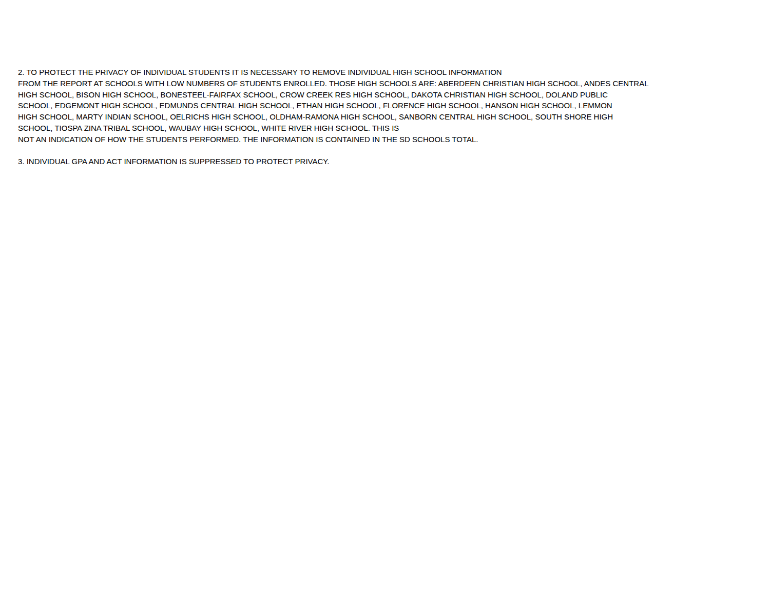2. TO PROTECT THE PRIVACY OF INDIVIDUAL STUDENTS IT IS NECESSARY TO REMOVE INDIVIDUAL HIGH SCHOOL INFORMATION
FROM THE REPORT AT SCHOOLS WITH LOW NUMBERS OF STUDENTS ENROLLED. THOSE HIGH SCHOOLS ARE: ABERDEEN CHRISTIAN HIGH SCHOOL, ANDES CENTRAL
HIGH SCHOOL, BISON HIGH SCHOOL, BONESTEEL-FAIRFAX SCHOOL, CROW CREEK RES HIGH SCHOOL, DAKOTA CHRISTIAN HIGH SCHOOL, DOLAND PUBLIC
SCHOOL, EDGEMONT HIGH SCHOOL, EDMUNDS CENTRAL HIGH SCHOOL, ETHAN HIGH SCHOOL, FLORENCE HIGH SCHOOL, HANSON HIGH SCHOOL, LEMMON
HIGH SCHOOL, MARTY INDIAN SCHOOL, OELRICHS HIGH SCHOOL, OLDHAM-RAMONA HIGH SCHOOL, SANBORN CENTRAL HIGH SCHOOL, SOUTH SHORE HIGH
SCHOOL, TIOSPA ZINA TRIBAL SCHOOL, WAUBAY HIGH SCHOOL, WHITE RIVER HIGH SCHOOL. THIS IS
NOT AN INDICATION OF HOW THE STUDENTS PERFORMED. THE INFORMATION IS CONTAINED IN THE SD SCHOOLS TOTAL.
3. INDIVIDUAL GPA AND ACT INFORMATION IS SUPPRESSED TO PROTECT PRIVACY.